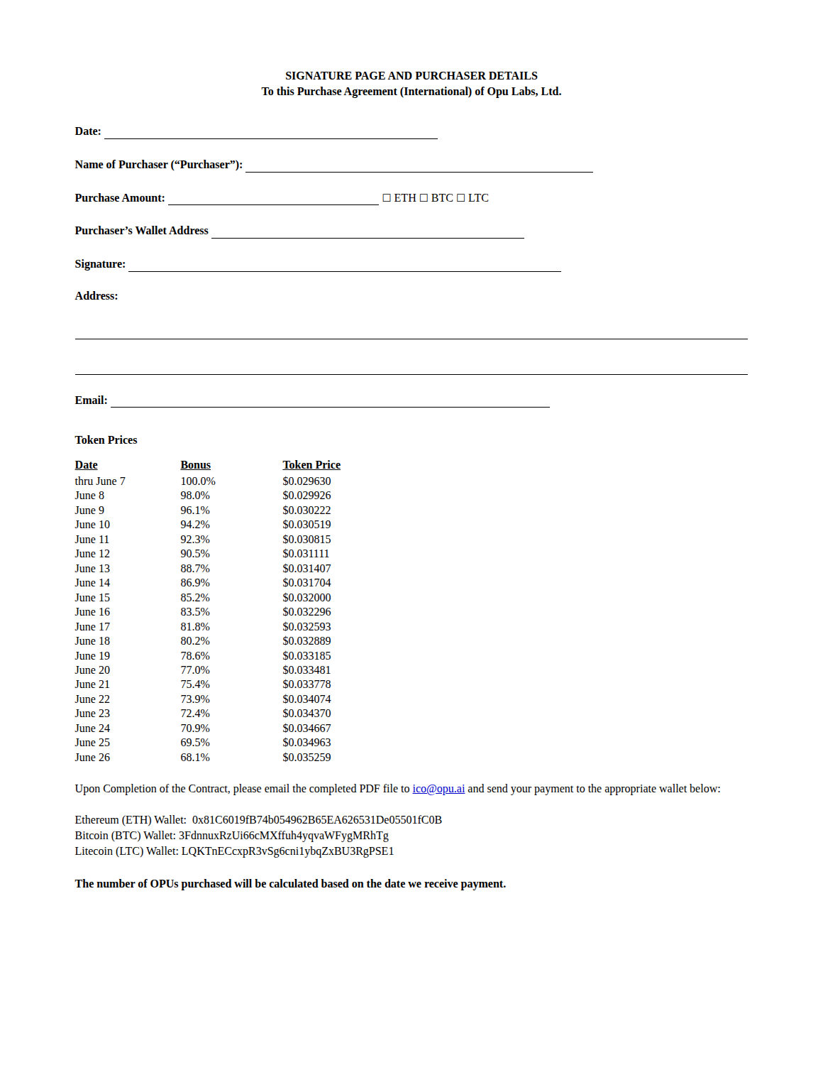SIGNATURE PAGE AND PURCHASER DETAILS To this Purchase Agreement (International) of Opu Labs, Ltd.
Date:
Name of Purchaser (“Purchaser”):
Purchase Amount: ☐ ETH ☐ BTC ☐ LTC
Purchaser’s Wallet Address
Signature:
Address:
Email:
Token Prices
| Date | Bonus | Token Price |
| --- | --- | --- |
| thru June 7 | 100.0% | $0.029630 |
| June 8 | 98.0% | $0.029926 |
| June 9 | 96.1% | $0.030222 |
| June 10 | 94.2% | $0.030519 |
| June 11 | 92.3% | $0.030815 |
| June 12 | 90.5% | $0.031111 |
| June 13 | 88.7% | $0.031407 |
| June 14 | 86.9% | $0.031704 |
| June 15 | 85.2% | $0.032000 |
| June 16 | 83.5% | $0.032296 |
| June 17 | 81.8% | $0.032593 |
| June 18 | 80.2% | $0.032889 |
| June 19 | 78.6% | $0.033185 |
| June 20 | 77.0% | $0.033481 |
| June 21 | 75.4% | $0.033778 |
| June 22 | 73.9% | $0.034074 |
| June 23 | 72.4% | $0.034370 |
| June 24 | 70.9% | $0.034667 |
| June 25 | 69.5% | $0.034963 |
| June 26 | 68.1% | $0.035259 |
Upon Completion of the Contract, please email the completed PDF file to ico@opu.ai and send your payment to the appropriate wallet below:
Ethereum (ETH) Wallet: 0x81C6019fB74b054962B65EA626531De05501fC0B
Bitcoin (BTC) Wallet: 3FdnnuxRzUi66cMXffuh4yqvaWFygMRhTg
Litecoin (LTC) Wallet: LQKTnECcxpR3vSg6cni1ybqZxBU3RgPSE1
The number of OPUs purchased will be calculated based on the date we receive payment.